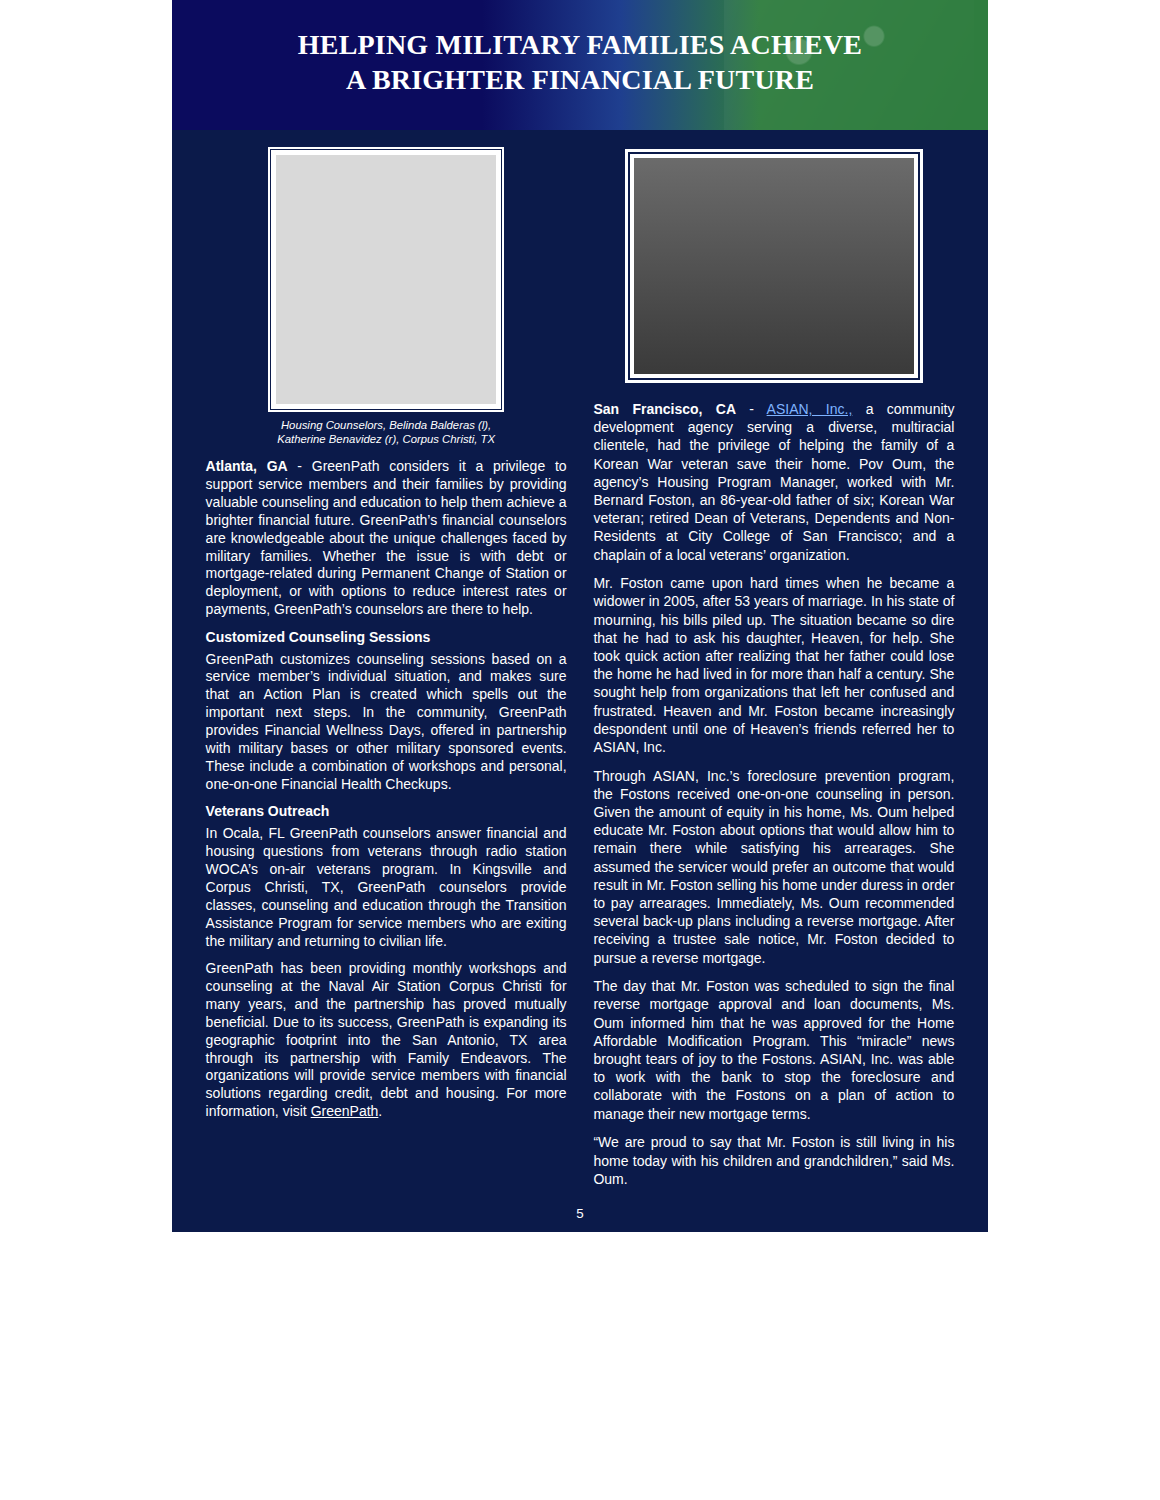HELPING MILITARY FAMILIES ACHIEVE
A BRIGHTER FINANCIAL FUTURE
Housing Counselors, Belinda Balderas (l),
Katherine Benavidez (r), Corpus Christi, TX
Atlanta, GA - GreenPath considers it a privilege to support service members and their families by providing valuable counseling and education to help them achieve a brighter financial future. GreenPath’s financial counselors are knowledgeable about the unique challenges faced by military families. Whether the issue is with debt or mortgage-related during Permanent Change of Station or deployment, or with options to reduce interest rates or payments, GreenPath’s counselors are there to help.
Customized Counseling Sessions
GreenPath customizes counseling sessions based on a service member’s individual situation, and makes sure that an Action Plan is created which spells out the important next steps. In the community, GreenPath provides Financial Wellness Days, offered in partnership with military bases or other military sponsored events. These include a combination of workshops and personal, one-on-one Financial Health Checkups.
Veterans Outreach
In Ocala, FL GreenPath counselors answer financial and housing questions from veterans through radio station WOCA’s on-air veterans program. In Kingsville and Corpus Christi, TX, GreenPath counselors provide classes, counseling and education through the Transition Assistance Program for service members who are exiting the military and returning to civilian life.
GreenPath has been providing monthly workshops and counseling at the Naval Air Station Corpus Christi for many years, and the partnership has proved mutually beneficial. Due to its success, GreenPath is expanding its geographic footprint into the San Antonio, TX area through its partnership with Family Endeavors. The organizations will provide service members with financial solutions regarding credit, debt and housing. For more information, visit GreenPath.
San Francisco, CA - ASIAN, Inc., a community development agency serving a diverse, multiracial clientele, had the privilege of helping the family of a Korean War veteran save their home. Pov Oum, the agency’s Housing Program Manager, worked with Mr. Bernard Foston, an 86-year-old father of six; Korean War veteran; retired Dean of Veterans, Dependents and Non-Residents at City College of San Francisco; and a chaplain of a local veterans’ organization.
Mr. Foston came upon hard times when he became a widower in 2005, after 53 years of marriage. In his state of mourning, his bills piled up. The situation became so dire that he had to ask his daughter, Heaven, for help. She took quick action after realizing that her father could lose the home he had lived in for more than half a century. She sought help from organizations that left her confused and frustrated. Heaven and Mr. Foston became increasingly despondent until one of Heaven’s friends referred her to ASIAN, Inc.
Through ASIAN, Inc.’s foreclosure prevention program, the Fostons received one-on-one counseling in person. Given the amount of equity in his home, Ms. Oum helped educate Mr. Foston about options that would allow him to remain there while satisfying his arrearages. She assumed the servicer would prefer an outcome that would result in Mr. Foston selling his home under duress in order to pay arrearages. Immediately, Ms. Oum recommended several back-up plans including a reverse mortgage. After receiving a trustee sale notice, Mr. Foston decided to pursue a reverse mortgage.
The day that Mr. Foston was scheduled to sign the final reverse mortgage approval and loan documents, Ms. Oum informed him that he was approved for the Home Affordable Modification Program. This “miracle” news brought tears of joy to the Fostons. ASIAN, Inc. was able to work with the bank to stop the foreclosure and collaborate with the Fostons on a plan of action to manage their new mortgage terms.
“We are proud to say that Mr. Foston is still living in his home today with his children and grandchildren,” said Ms. Oum.
5